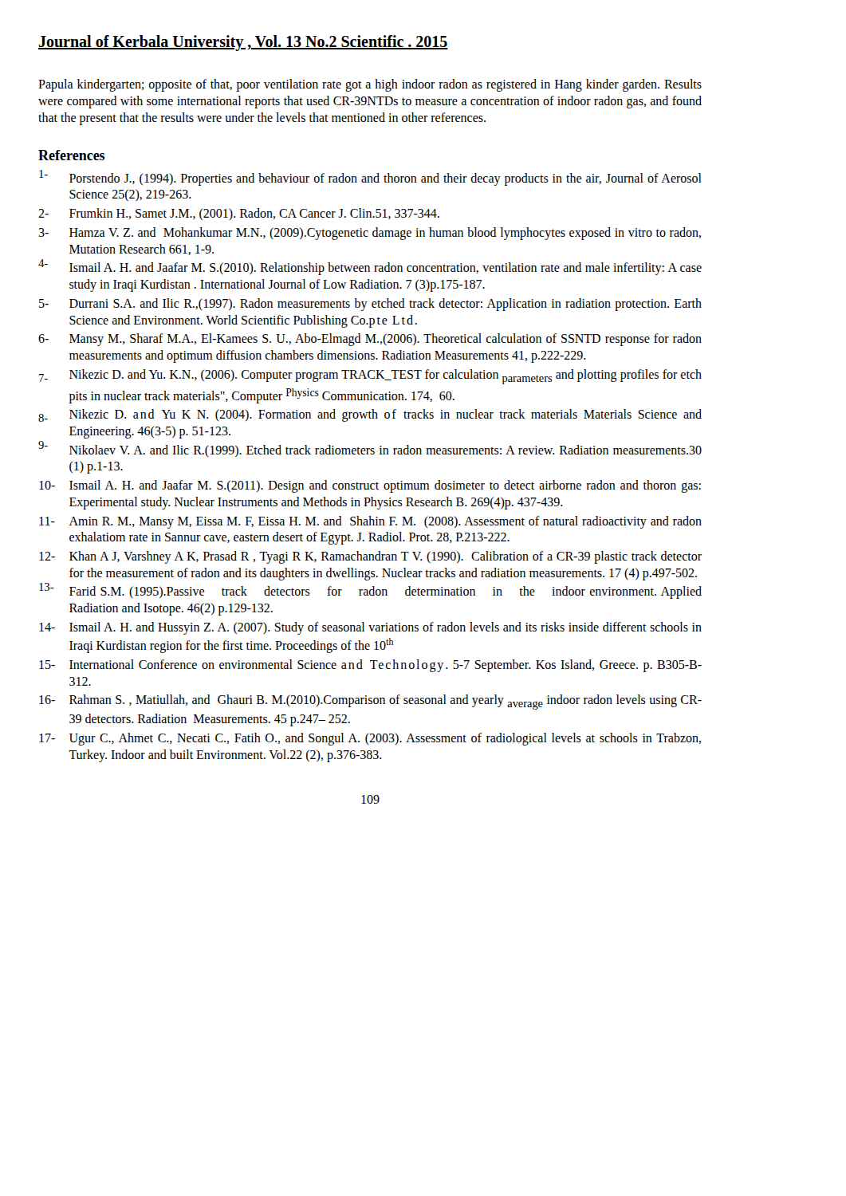Journal of Kerbala University , Vol. 13 No.2 Scientific . 2015
Papula kindergarten; opposite of that, poor ventilation rate got a high indoor radon as registered in Hang kinder garden. Results were compared with some international reports that used CR-39NTDs to measure a concentration of indoor radon gas, and found that the present that the results were under the levels that mentioned in other references.
References
Porstendo J., (1994). Properties and behaviour of radon and thoron and their decay products in the air, Journal of Aerosol Science 25(2), 219-263.
Frumkin H., Samet J.M., (2001). Radon, CA Cancer J. Clin.51, 337-344.
Hamza V. Z. and Mohankumar M.N., (2009).Cytogenetic damage in human blood lymphocytes exposed in vitro to radon, Mutation Research 661, 1-9.
Ismail A. H. and Jaafar M. S.(2010). Relationship between radon concentration, ventilation rate and male infertility: A case study in Iraqi Kurdistan . International Journal of Low Radiation. 7 (3)p.175-187.
Durrani S.A. and Ilic R.,(1997). Radon measurements by etched track detector: Application in radiation protection. Earth Science and Environment. World Scientific Publishing Co.pte Ltd.
Mansy M., Sharaf M.A., El-Kamees S. U., Abo-Elmagd M.,(2006). Theoretical calculation of SSNTD response for radon measurements and optimum diffusion chambers dimensions. Radiation Measurements 41, p.222-229.
Nikezic D. and Yu. K.N., (2006). Computer program TRACK_TEST for calculation parameters and plotting profiles for etch pits in nuclear track materials", Computer Physics Communication. 174, 60.
Nikezic D. and Yu K N. (2004). Formation and growth of tracks in nuclear track materials Materials Science and Engineering. 46(3-5) p. 51-123.
Nikolaev V. A. and Ilic R.(1999). Etched track radiometers in radon measurements: A review. Radiation measurements.30 (1) p.1-13.
Ismail A. H. and Jaafar M. S.(2011). Design and construct optimum dosimeter to detect airborne radon and thoron gas: Experimental study. Nuclear Instruments and Methods in Physics Research B. 269(4)p. 437-439.
Amin R. M., Mansy M, Eissa M. F, Eissa H. M. and Shahin F. M. (2008). Assessment of natural radioactivity and radon exhalatiom rate in Sannur cave, eastern desert of Egypt. J. Radiol. Prot. 28, P.213-222.
Khan A J, Varshney A K, Prasad R , Tyagi R K, Ramachandran T V. (1990). Calibration of a CR-39 plastic track detector for the measurement of radon and its daughters in dwellings. Nuclear tracks and radiation measurements. 17 (4) p.497-502.
Farid S.M. (1995).Passive track detectors for radon determination in the indoor environment. Applied Radiation and Isotope. 46(2) p.129-132.
Ismail A. H. and Hussyin Z. A. (2007). Study of seasonal variations of radon levels and its risks inside different schools in Iraqi Kurdistan region for the first time. Proceedings of the 10th
International Conference on environmental Science and Technology. 5-7 September. Kos Island, Greece. p. B305-B-312.
Rahman S. , Matiullah, and Ghauri B. M.(2010).Comparison of seasonal and yearly average indoor radon levels using CR-39 detectors. Radiation Measurements. 45 p.247– 252.
Ugur C., Ahmet C., Necati C., Fatih O., and Songul A. (2003). Assessment of radiological levels at schools in Trabzon, Turkey. Indoor and built Environment. Vol.22 (2), p.376-383.
109